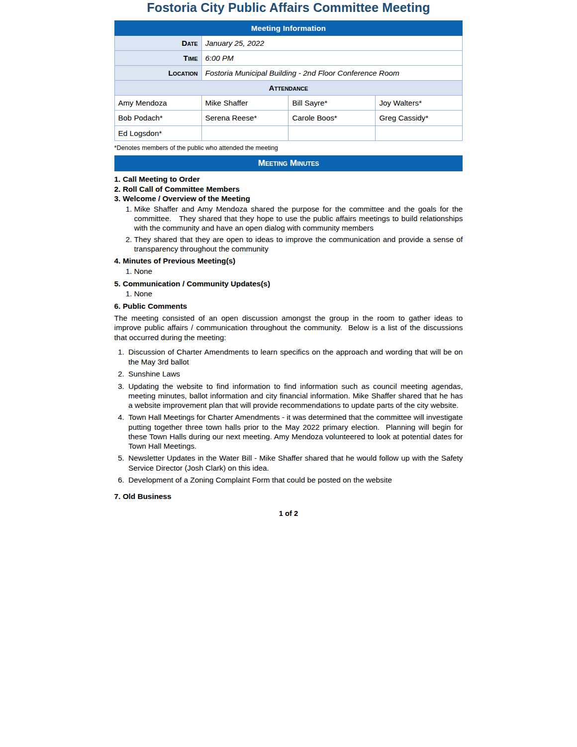Fostoria City Public Affairs Committee Meeting
| Meeting Information |
| Date | January 25, 2022 |
| Time | 6:00 PM |
| Location | Fostoria Municipal Building - 2nd Floor Conference Room |
| Attendance |
| Amy Mendoza | Mike Shaffer | Bill Sayre* | Joy Walters* |
| Bob Podach* | Serena Reese* | Carole Boos* | Greg Cassidy* |
| Ed Logsdon* | | | |
*Denotes members of the public who attended the meeting
Meeting Minutes
1. Call Meeting to Order
2. Roll Call of Committee Members
3. Welcome / Overview of the Meeting
Mike Shaffer and Amy Mendoza shared the purpose for the committee and the goals for the committee. They shared that they hope to use the public affairs meetings to build relationships with the community and have an open dialog with community members
They shared that they are open to ideas to improve the communication and provide a sense of transparency throughout the community
4. Minutes of Previous Meeting(s)
None
5. Communication / Community Updates(s)
None
6. Public Comments
The meeting consisted of an open discussion amongst the group in the room to gather ideas to improve public affairs / communication throughout the community. Below is a list of the discussions that occurred during the meeting:
Discussion of Charter Amendments to learn specifics on the approach and wording that will be on the May 3rd ballot
Sunshine Laws
Updating the website to find information to find information such as council meeting agendas, meeting minutes, ballot information and city financial information. Mike Shaffer shared that he has a website improvement plan that will provide recommendations to update parts of the city website.
Town Hall Meetings for Charter Amendments - it was determined that the committee will investigate putting together three town halls prior to the May 2022 primary election. Planning will begin for these Town Halls during our next meeting. Amy Mendoza volunteered to look at potential dates for Town Hall Meetings.
Newsletter Updates in the Water Bill - Mike Shaffer shared that he would follow up with the Safety Service Director (Josh Clark) on this idea.
Development of a Zoning Complaint Form that could be posted on the website
7. Old Business
1 of 2